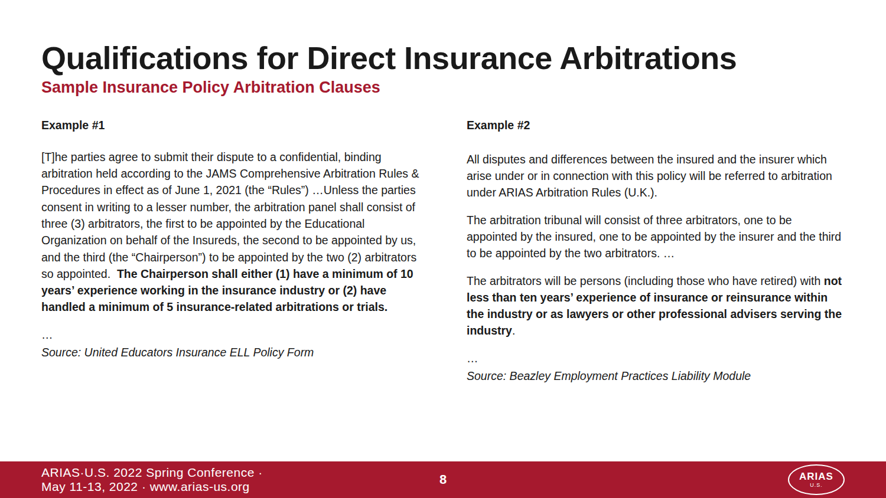Qualifications for Direct Insurance Arbitrations
Sample Insurance Policy Arbitration Clauses
Example #1
[T]he parties agree to submit their dispute to a confidential, binding arbitration held according to the JAMS Comprehensive Arbitration Rules & Procedures in effect as of June 1, 2021 (the “Rules”) …Unless the parties consent in writing to a lesser number, the arbitration panel shall consist of three (3) arbitrators, the first to be appointed by the Educational Organization on behalf of the Insureds, the second to be appointed by us, and the third (the “Chairperson”) to be appointed by the two (2) arbitrators so appointed. The Chairperson shall either (1) have a minimum of 10 years’ experience working in the insurance industry or (2) have handled a minimum of 5 insurance-related arbitrations or trials.
…
Source: United Educators Insurance ELL Policy Form
Example #2
All disputes and differences between the insured and the insurer which arise under or in connection with this policy will be referred to arbitration under ARIAS Arbitration Rules (U.K.).
The arbitration tribunal will consist of three arbitrators, one to be appointed by the insured, one to be appointed by the insurer and the third to be appointed by the two arbitrators. …
The arbitrators will be persons (including those who have retired) with not less than ten years’ experience of insurance or reinsurance within the industry or as lawyers or other professional advisers serving the industry.
…
Source: Beazley Employment Practices Liability Module
ARIAS·U.S. 2022 Spring Conference ·
May 11-13, 2022 · www.arias-us.org
8
ARIAS U.S.